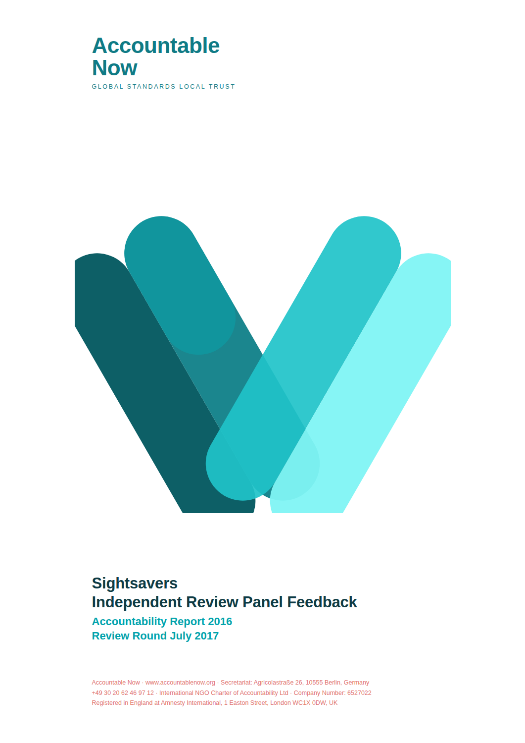Accountable
Now
GLOBAL STANDARDS LOCAL TRUST
Sightsavers
Independent Review Panel Feedback
Accountability Report 2016
Review Round July 2017
Accountable Now · www.accountablenow.org · Secretariat: Agricolastraße 26, 10555 Berlin, Germany
+49 30 20 62 46 97 12 · International NGO Charter of Accountability Ltd · Company Number: 6527022
Registered in England at Amnesty International, 1 Easton Street, London WC1X 0DW, UK